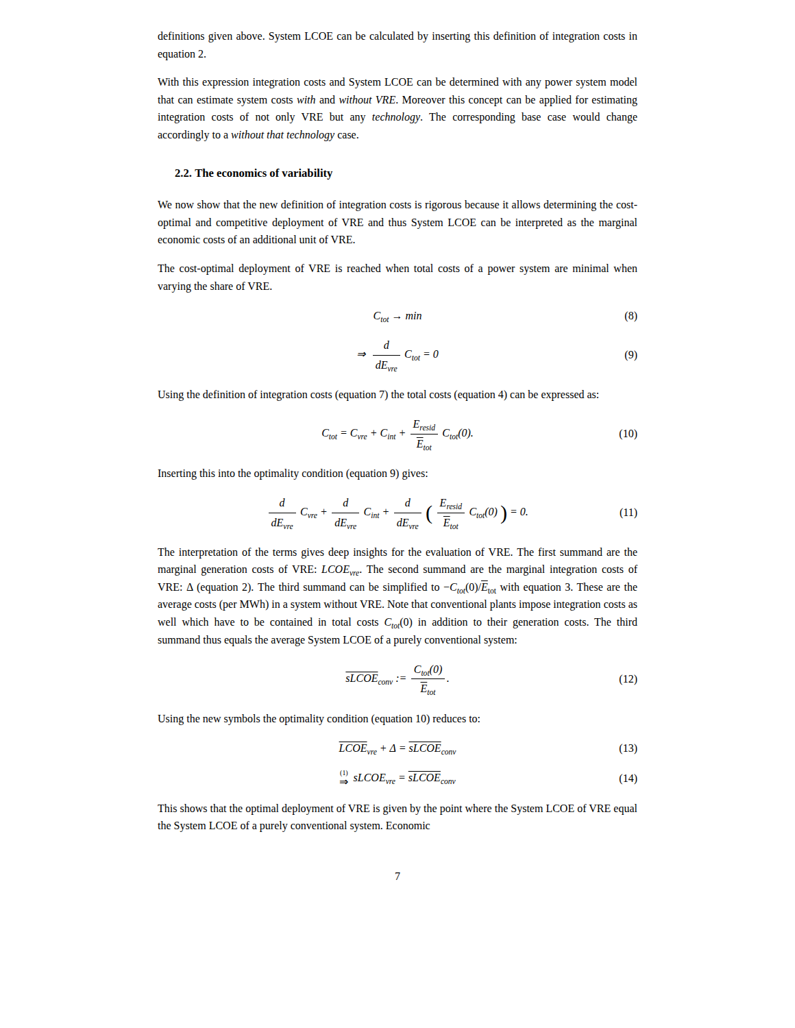definitions given above. System LCOE can be calculated by inserting this definition of integration costs in equation 2.
With this expression integration costs and System LCOE can be determined with any power system model that can estimate system costs with and without VRE. Moreover this concept can be applied for estimating integration costs of not only VRE but any technology. The corresponding base case would change accordingly to a without that technology case.
2.2. The economics of variability
We now show that the new definition of integration costs is rigorous because it allows determining the cost-optimal and competitive deployment of VRE and thus System LCOE can be interpreted as the marginal economic costs of an additional unit of VRE.
The cost-optimal deployment of VRE is reached when total costs of a power system are minimal when varying the share of VRE.
Ctot → min (8)
⇒ d dEvre Ctot = 0 (9)
Using the definition of integration costs (equation 7) the total costs (equation 4) can be expressed as:
Ctot = Cvre + Cint + Eresid Etot Ctot(0). (10)
Inserting this into the optimality condition (equation 9) gives:
d dEvre Cvre + d dEvre Cint + d dEvre ( Eresid Etot Ctot(0) ) = 0. (11)
The interpretation of the terms gives deep insights for the evaluation of VRE. The first summand are the marginal generation costs of VRE: LCOEvre. The second summand are the marginal integration costs of VRE: Δ (equation 2). The third summand can be simplified to −Ctot(0)/Etot with equation 3. These are the average costs (per MWh) in a system without VRE. Note that conventional plants impose integration costs as well which have to be contained in total costs Ctot(0) in addition to their generation costs. The third summand thus equals the average System LCOE of a purely conventional system:
sLCOEconv := Ctot(0) Etot . (12)
Using the new symbols the optimality condition (equation 10) reduces to:
LCOEvre + Δ = sLCOEconv (13)
(1) ⇒ sLCOEvre = sLCOEconv (14)
This shows that the optimal deployment of VRE is given by the point where the System LCOE of VRE equal the System LCOE of a purely conventional system. Economic
7